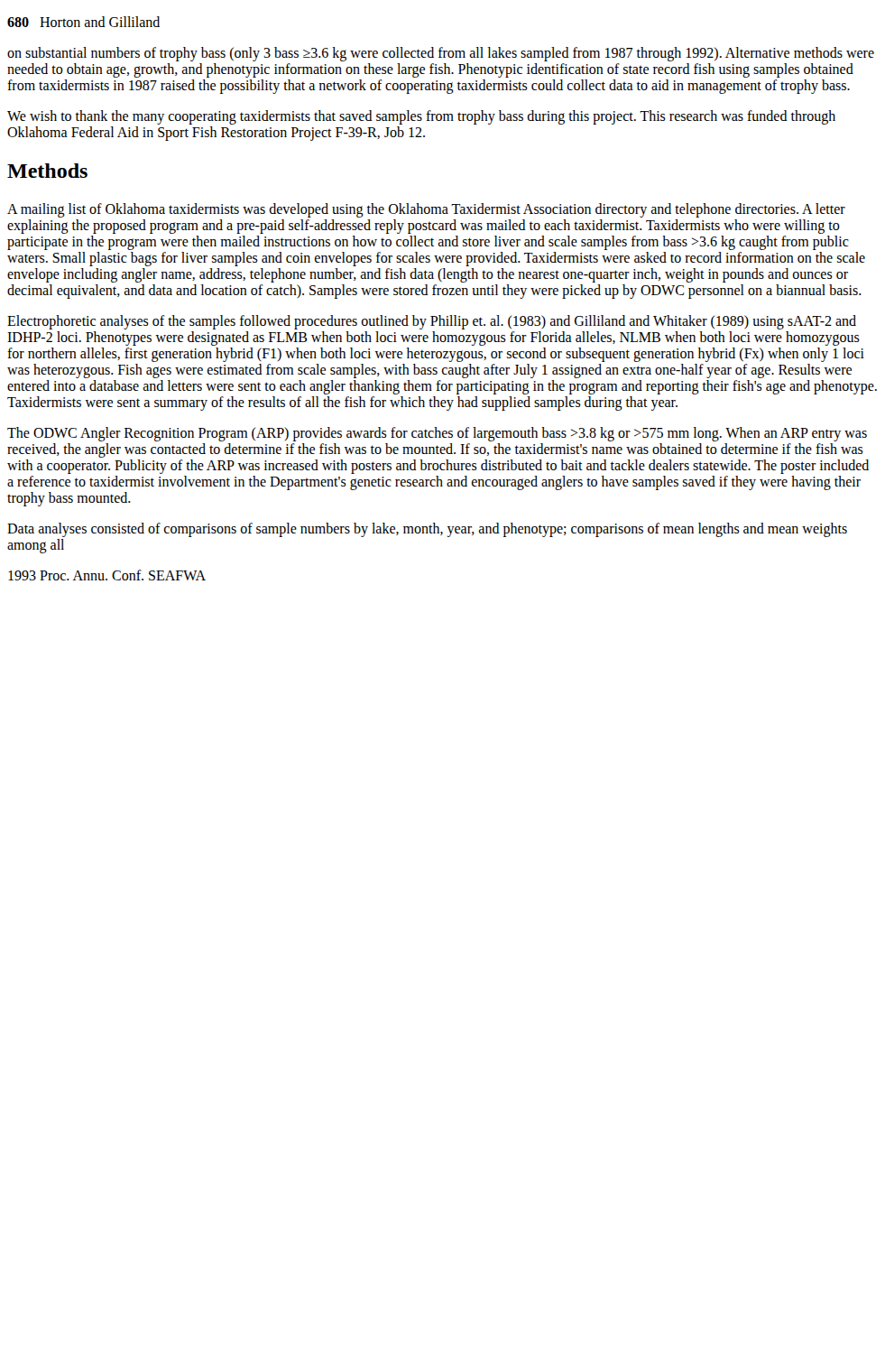680 Horton and Gilliland
on substantial numbers of trophy bass (only 3 bass ≥3.6 kg were collected from all lakes sampled from 1987 through 1992). Alternative methods were needed to obtain age, growth, and phenotypic information on these large fish. Phenotypic identification of state record fish using samples obtained from taxidermists in 1987 raised the possibility that a network of cooperating taxidermists could collect data to aid in management of trophy bass.
We wish to thank the many cooperating taxidermists that saved samples from trophy bass during this project. This research was funded through Oklahoma Federal Aid in Sport Fish Restoration Project F-39-R, Job 12.
Methods
A mailing list of Oklahoma taxidermists was developed using the Oklahoma Taxidermist Association directory and telephone directories. A letter explaining the proposed program and a pre-paid self-addressed reply postcard was mailed to each taxidermist. Taxidermists who were willing to participate in the program were then mailed instructions on how to collect and store liver and scale samples from bass >3.6 kg caught from public waters. Small plastic bags for liver samples and coin envelopes for scales were provided. Taxidermists were asked to record information on the scale envelope including angler name, address, telephone number, and fish data (length to the nearest one-quarter inch, weight in pounds and ounces or decimal equivalent, and data and location of catch). Samples were stored frozen until they were picked up by ODWC personnel on a biannual basis.
Electrophoretic analyses of the samples followed procedures outlined by Phillip et. al. (1983) and Gilliland and Whitaker (1989) using sAAT-2 and IDHP-2 loci. Phenotypes were designated as FLMB when both loci were homozygous for Florida alleles, NLMB when both loci were homozygous for northern alleles, first generation hybrid (F1) when both loci were heterozygous, or second or subsequent generation hybrid (Fx) when only 1 loci was heterozygous. Fish ages were estimated from scale samples, with bass caught after July 1 assigned an extra one-half year of age. Results were entered into a database and letters were sent to each angler thanking them for participating in the program and reporting their fish's age and phenotype. Taxidermists were sent a summary of the results of all the fish for which they had supplied samples during that year.
The ODWC Angler Recognition Program (ARP) provides awards for catches of largemouth bass >3.8 kg or >575 mm long. When an ARP entry was received, the angler was contacted to determine if the fish was to be mounted. If so, the taxidermist's name was obtained to determine if the fish was with a cooperator. Publicity of the ARP was increased with posters and brochures distributed to bait and tackle dealers statewide. The poster included a reference to taxidermist involvement in the Department's genetic research and encouraged anglers to have samples saved if they were having their trophy bass mounted.
Data analyses consisted of comparisons of sample numbers by lake, month, year, and phenotype; comparisons of mean lengths and mean weights among all
1993 Proc. Annu. Conf. SEAFWA